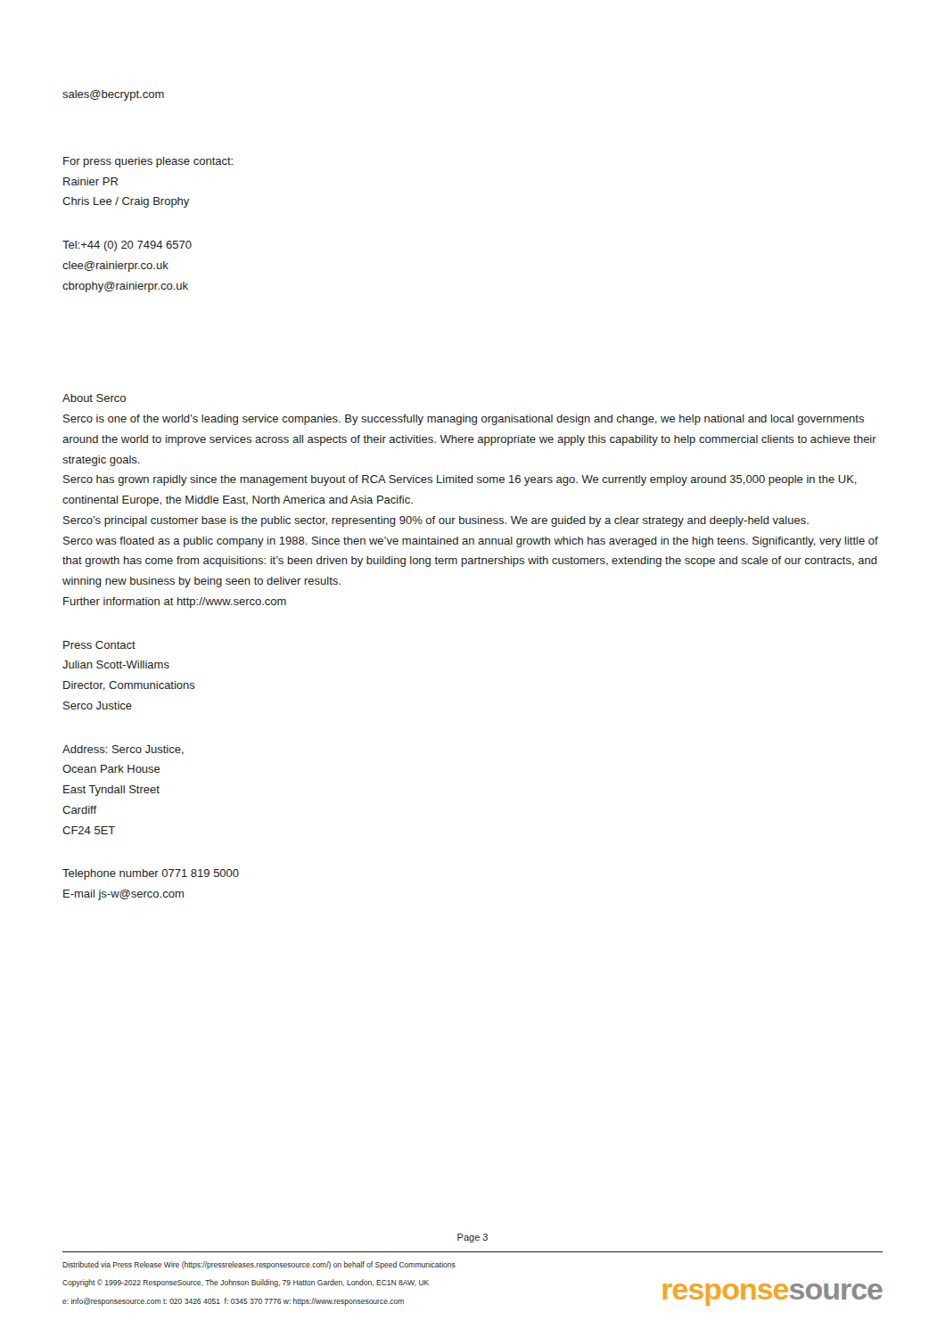sales@becrypt.com
For press queries please contact:
Rainier PR
Chris Lee / Craig Brophy
Tel:+44 (0) 20 7494 6570
clee@rainierpr.co.uk
cbrophy@rainierpr.co.uk
About Serco
Serco is one of the world’s leading service companies. By successfully managing organisational design and change, we help national and local governments around the world to improve services across all aspects of their activities. Where appropriate we apply this capability to help commercial clients to achieve their strategic goals.
Serco has grown rapidly since the management buyout of RCA Services Limited some 16 years ago. We currently employ around 35,000 people in the UK, continental Europe, the Middle East, North America and Asia Pacific.
Serco’s principal customer base is the public sector, representing 90% of our business. We are guided by a clear strategy and deeply-held values.
Serco was floated as a public company in 1988. Since then we’ve maintained an annual growth which has averaged in the high teens. Significantly, very little of that growth has come from acquisitions: it’s been driven by building long term partnerships with customers, extending the scope and scale of our contracts, and winning new business by being seen to deliver results.
Further information at http://www.serco.com
Press Contact
Julian Scott-Williams
Director, Communications
Serco Justice
Address: Serco Justice,
Ocean Park House
East Tyndall Street
Cardiff
CF24 5ET
Telephone number 0771 819 5000
E-mail js-w@serco.com
Page 3
Distributed via Press Release Wire (https://pressreleases.responsesource.com/) on behalf of Speed Communications
Copyright © 1999-2022 ResponseSource, The Johnson Building, 79 Hatton Garden, London, EC1N 8AW, UK
e: info@responsesource.com t: 020 3426 4051 f: 0345 370 7776 w: https://www.responsesource.com
response source